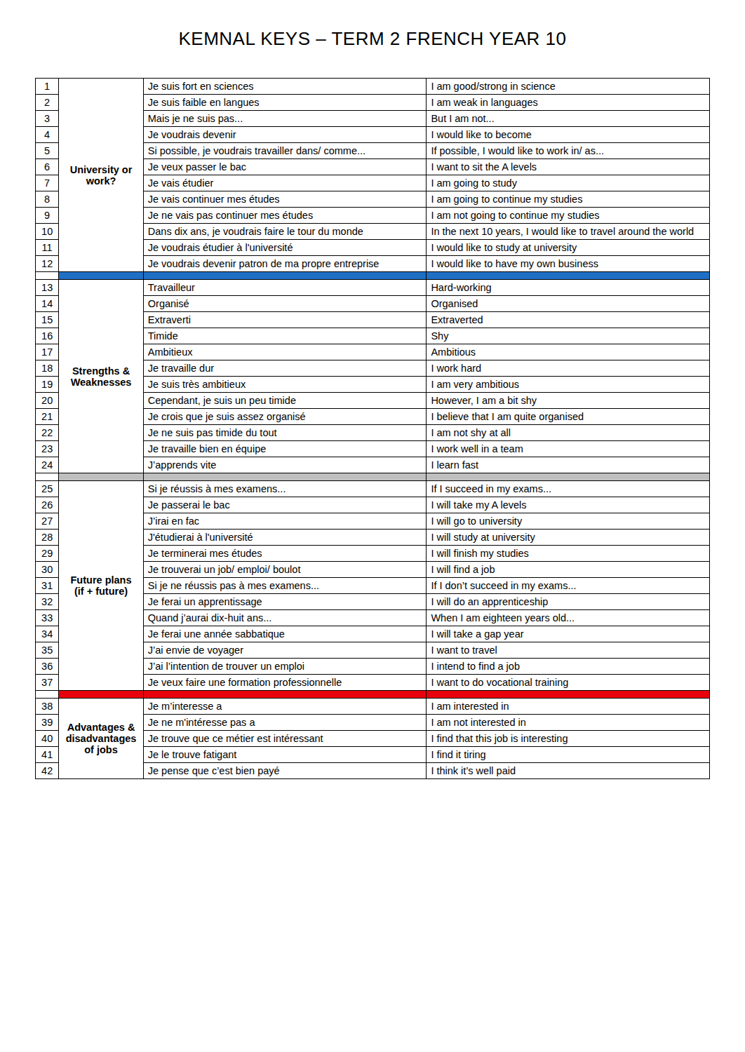KEMNAL KEYS – TERM 2 FRENCH YEAR 10
| 1 | University or work? | Je suis fort en sciences | I am good/strong in science |
| 2 | Je suis faible en langues | I am weak in languages |
| 3 | Mais je ne suis pas... | But I am not... |
| 4 | Je voudrais devenir | I would like to become |
| 5 | Si possible, je voudrais travailler dans/ comme... | If possible, I would like to work in/ as... |
| 6 | Je veux passer le bac | I want to sit the A levels |
| 7 | Je vais étudier | I am going to study |
| 8 | Je vais continuer mes études | I am going to continue my studies |
| 9 | Je ne vais pas continuer mes études | I am not going to continue my studies |
| 10 | Dans dix ans, je voudrais faire le tour du monde | In the next 10 years, I would like to travel around the world |
| 11 | Je voudrais étudier à l'université | I would like to study at university |
| 12 | Je voudrais devenir patron de ma propre entreprise | I would like to have my own business |
| 13 | Strengths & Weaknesses | Travailleur | Hard-working |
| 14 | Organisé | Organised |
| 15 | Extraverti | Extraverted |
| 16 | Timide | Shy |
| 17 | Ambitieux | Ambitious |
| 18 | Je travaille dur | I work hard |
| 19 | Je suis très ambitieux | I am very ambitious |
| 20 | Cependant, je suis un peu timide | However, I am a bit shy |
| 21 | Je crois que je suis assez organisé | I believe that I am quite organised |
| 22 | Je ne suis pas timide du tout | I am not shy at all |
| 23 | Je travaille bien en équipe | I work well in a team |
| 24 | J’apprends vite | I learn fast |
| 25 | Future plans (if + future) | Si je réussis à mes examens... | If I succeed in my exams... |
| 26 | Je passerai le bac | I will take my A levels |
| 27 | J’irai en fac | I will go to university |
| 28 | J'étudierai à l'université | I will study at university |
| 29 | Je terminerai mes études | I will finish my studies |
| 30 | Je trouverai un job/ emploi/ boulot | I will find a job |
| 31 | Si je ne réussis pas à mes examens... | If I don’t succeed in my exams... |
| 32 | Je ferai un apprentissage | I will do an apprenticeship |
| 33 | Quand j’aurai dix-huit ans... | When I am eighteen years old... |
| 34 | Je ferai une année sabbatique | I will take a gap year |
| 35 | J’ai envie de voyager | I want to travel |
| 36 | J’ai l’intention de trouver un emploi | I intend to find a job |
| 37 | Je veux faire une formation professionnelle | I want to do vocational training |
| 38 | Advantages & disadvantages of jobs | Je m’interesse a | I am interested in |
| 39 | Je ne m'intéresse pas a | I am not interested in |
| 40 | Je trouve que ce métier est intéressant | I find that this job is interesting |
| 41 | Je le trouve fatigant | I find it tiring |
| 42 | Je pense que c’est bien payé | I think it’s well paid |